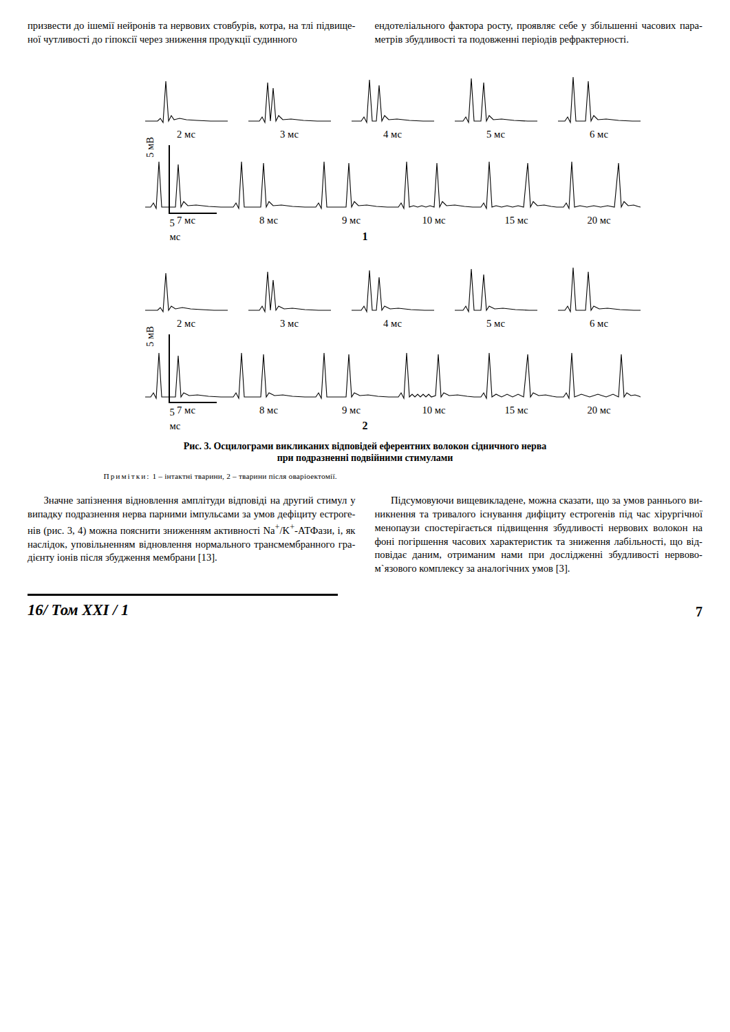призвести до ішемії нейронів та нервових стовбурів, котра, на тлі підвищеної чутливості до гіпоксії через зниження продукції судинного
ендотеліального фактора росту, проявляє себе у збільшенні часових параметрів збудливості та подовженні періодів рефрактерності.
5 мВ
5 мс
2 мс
3 мс
4 мс
5 мс
6 мс
7 мс
8 мс
9 мс
10 мс
15 мс
20 мс
1
5 мВ
5 мс
2 мс
3 мс
4 мс
5 мс
6 мс
7 мс
8 мс
9 мс
10 мс
15 мс
20 мс
2
Рис. 3. Осцилограми викликаних відповідей еферентних волокон сідничного нерва
при подразненні подвійними стимулами
Примітки: 1 – інтактні тварини, 2 – тварини після оваріоектомії.
Значне запізнення відновлення амплітуди відповіді на другий стимул у випадку подразнення нерва парними імпульсами за умов дефіциту естрогенів (рис. 3, 4) можна пояснити зниженням активності Na+/K+-АТФази, і, як наслідок, уповільненням відновлення нормального трансмембранного градієнту іонів після збудження мембрани [13].
Підсумовуючи вищевикладене, можна сказати, що за умов раннього виникнення та тривалого існування дифіциту естрогенів під час хірургічної менопаузи спостерігається підвищення збудливості нервових волокон на фоні погіршення часових характеристик та зниження лабільності, що відповідає даним, отриманим нами при дослідженні збудливості нервово-м`язового комплексу за аналогічних умов [3].
16/ Том XXI / 1
7